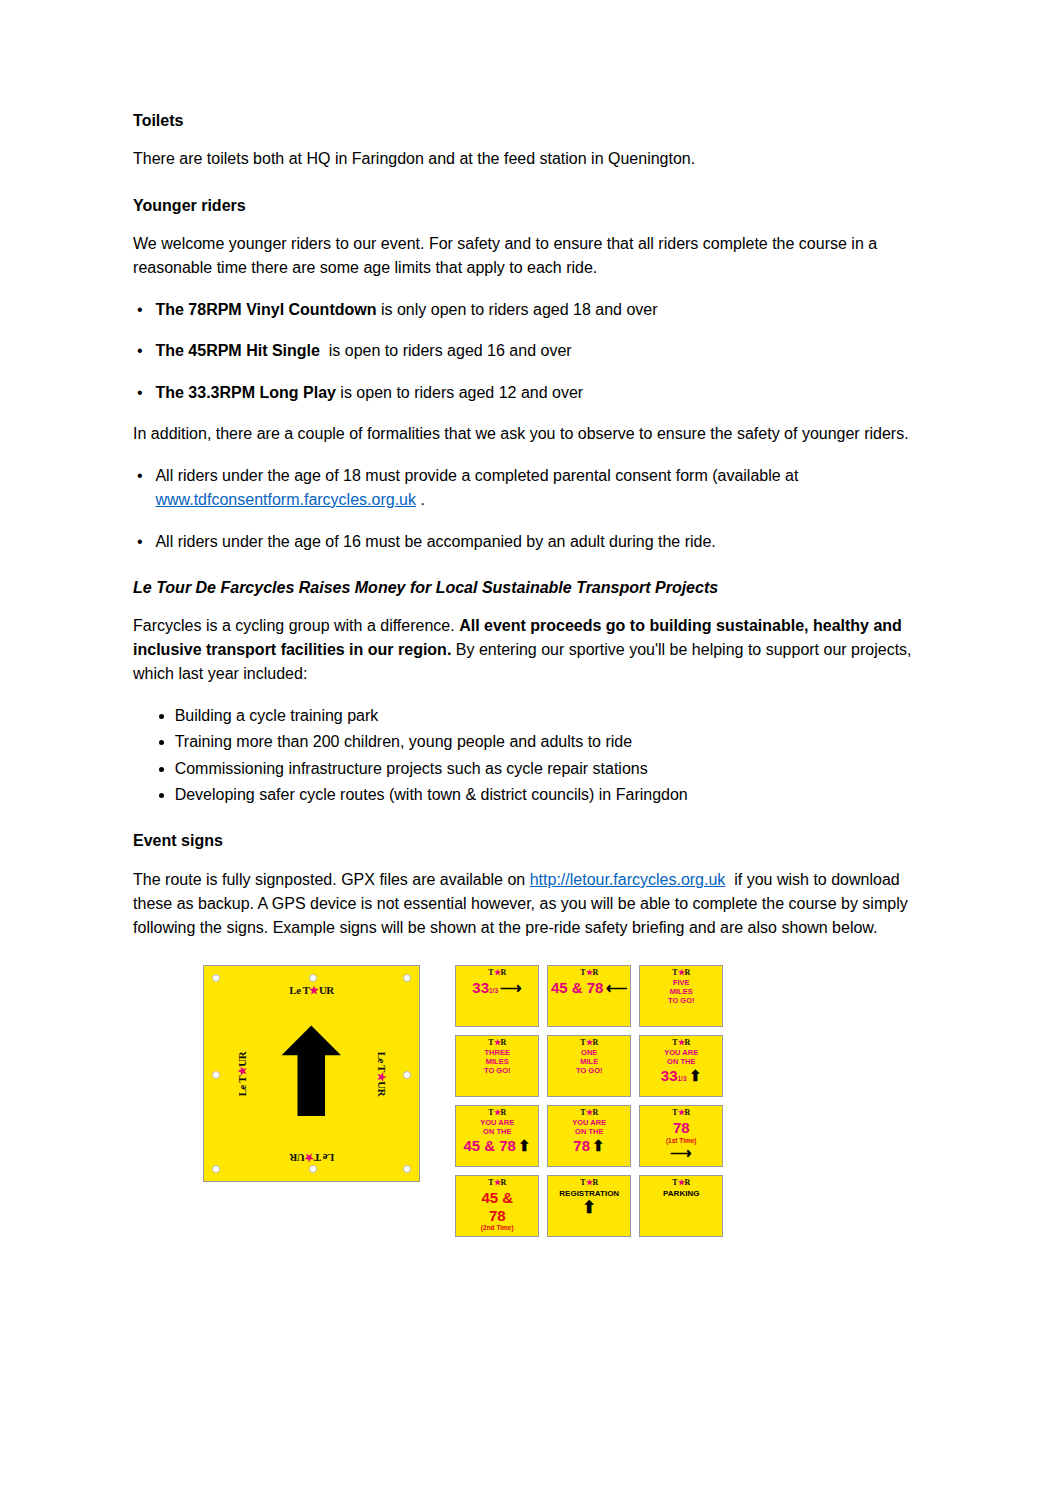Toilets
There are toilets both at HQ in Faringdon and at the feed station in Quenington.
Younger riders
We welcome younger riders to our event. For safety and to ensure that all riders complete the course in a reasonable time there are some age limits that apply to each ride.
The 78RPM Vinyl Countdown is only open to riders aged 18 and over
The 45RPM Hit Single is open to riders aged 16 and over
The 33.3RPM Long Play is open to riders aged 12 and over
In addition, there are a couple of formalities that we ask you to observe to ensure the safety of younger riders.
All riders under the age of 18 must provide a completed parental consent form (available at www.tdfconsentform.farcycles.org.uk .
All riders under the age of 16 must be accompanied by an adult during the ride.
Le Tour De Farcycles Raises Money for Local Sustainable Transport Projects
Farcycles is a cycling group with a difference. All event proceeds go to building sustainable, healthy and inclusive transport facilities in our region. By entering our sportive you'll be helping to support our projects, which last year included:
Building a cycle training park
Training more than 200 children, young people and adults to ride
Commissioning infrastructure projects such as cycle repair stations
Developing safer cycle routes (with town & district councils) in Faringdon
Event signs
The route is fully signposted. GPX files are available on http://letour.farcycles.org.uk if you wish to download these as backup. A GPS device is not essential however, as you will be able to complete the course by simply following the signs. Example signs will be shown at the pre-ride safety briefing and are also shown below.
Le T★UR Le T★UR Le T★UR Le T★UR ⬆
T★R 331/3 ⟶
T★R 45 & 78 ⟵
T★RFIVE
MILES
TO GO!
T★RTHREE
MILES
TO GO!
T★RONE
MILE
TO GO!
T★RYOU ARE
ON THE
331/3 ⬆
T★RYOU ARE
ON THE
45 & 78 ⬆
T★RYOU ARE
ON THE
78 ⬆
T★R 78
(1st Time) ⟶
T★R 45 &
78
(2nd Time)
T★R REGISTRATION
⬆
T★R PARKING